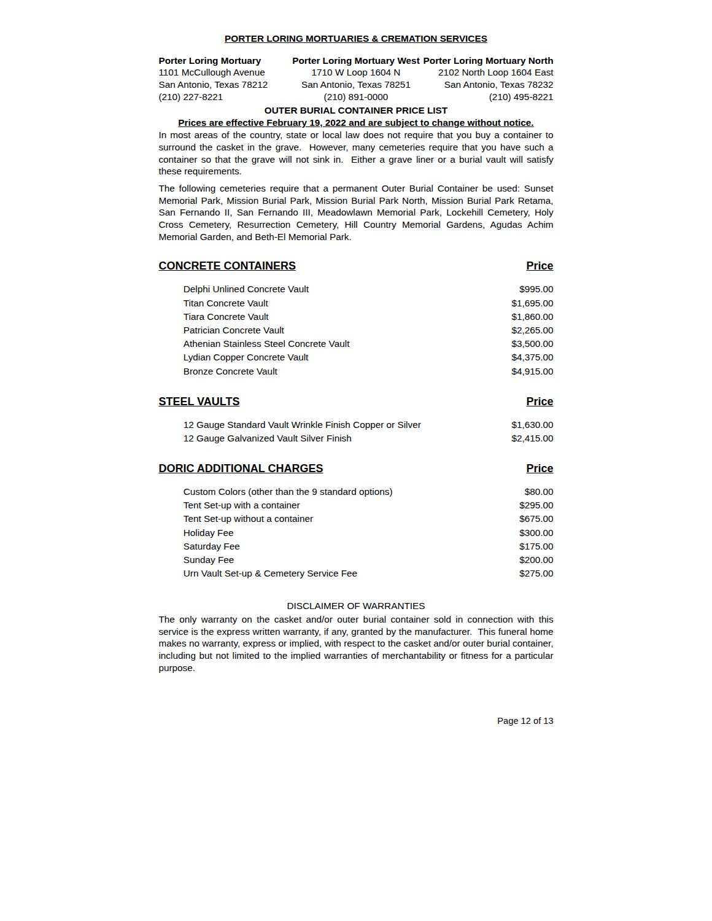PORTER LORING MORTUARIES & CREMATION SERVICES
| Porter Loring Mortuary | Porter Loring Mortuary West | Porter Loring Mortuary North |
| 1101 McCullough Avenue | 1710 W Loop 1604 N | 2102 North Loop 1604 East |
| San Antonio, Texas 78212 | San Antonio, Texas 78251 | San Antonio, Texas 78232 |
| (210) 227-8221 | (210) 891-0000 | (210) 495-8221 |
OUTER BURIAL CONTAINER PRICE LIST
Prices are effective February 19, 2022 and are subject to change without notice.
In most areas of the country, state or local law does not require that you buy a container to surround the casket in the grave. However, many cemeteries require that you have such a container so that the grave will not sink in. Either a grave liner or a burial vault will satisfy these requirements.
The following cemeteries require that a permanent Outer Burial Container be used: Sunset Memorial Park, Mission Burial Park, Mission Burial Park North, Mission Burial Park Retama, San Fernando II, San Fernando III, Meadowlawn Memorial Park, Lockehill Cemetery, Holy Cross Cemetery, Resurrection Cemetery, Hill Country Memorial Gardens, Agudas Achim Memorial Garden, and Beth-El Memorial Park.
CONCRETE CONTAINERSPrice
| Delphi Unlined Concrete Vault | $995.00 |
| Titan Concrete Vault | $1,695.00 |
| Tiara Concrete Vault | $1,860.00 |
| Patrician Concrete Vault | $2,265.00 |
| Athenian Stainless Steel Concrete Vault | $3,500.00 |
| Lydian Copper Concrete Vault | $4,375.00 |
| Bronze Concrete Vault | $4,915.00 |
STEEL VAULTSPrice
| 12 Gauge Standard Vault Wrinkle Finish Copper or Silver | $1,630.00 |
| 12 Gauge Galvanized Vault Silver Finish | $2,415.00 |
DORIC ADDITIONAL CHARGESPrice
| Custom Colors (other than the 9 standard options) | $80.00 |
| Tent Set-up with a container | $295.00 |
| Tent Set-up without a container | $675.00 |
| Holiday Fee | $300.00 |
| Saturday Fee | $175.00 |
| Sunday Fee | $200.00 |
| Urn Vault Set-up & Cemetery Service Fee | $275.00 |
DISCLAIMER OF WARRANTIES
The only warranty on the casket and/or outer burial container sold in connection with this service is the express written warranty, if any, granted by the manufacturer. This funeral home makes no warranty, express or implied, with respect to the casket and/or outer burial container, including but not limited to the implied warranties of merchantability or fitness for a particular purpose.
Page 12 of 13